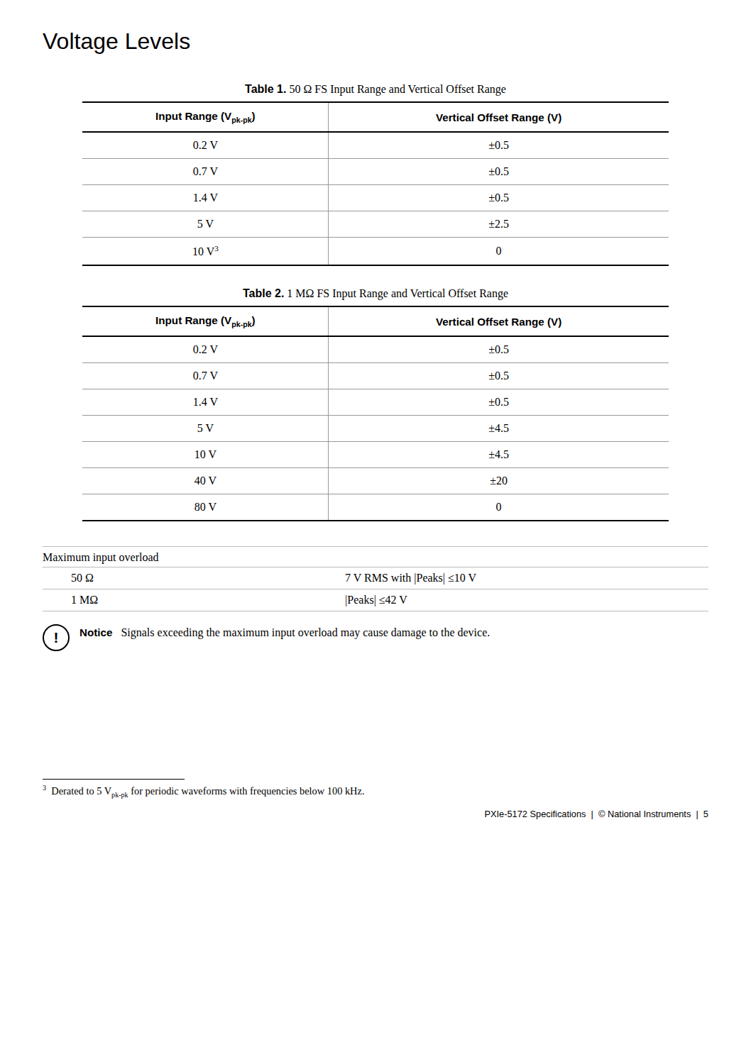Voltage Levels
Table 1. 50 Ω FS Input Range and Vertical Offset Range
| Input Range (V pk-pk ) | Vertical Offset Range (V) |
| --- | --- |
| 0.2 V | ±0.5 |
| 0.7 V | ±0.5 |
| 1.4 V | ±0.5 |
| 5 V | ±2.5 |
| 10 V 3 | 0 |
Table 2. 1 MΩ FS Input Range and Vertical Offset Range
| Input Range (V pk-pk ) | Vertical Offset Range (V) |
| --- | --- |
| 0.2 V | ±0.5 |
| 0.7 V | ±0.5 |
| 1.4 V | ±0.5 |
| 5 V | ±4.5 |
| 10 V | ±4.5 |
| 40 V | ±20 |
| 80 V | 0 |
Maximum input overload
| 50 Ω | 7 V RMS with /Peaks/ ≤10 V |
| 1 MΩ | /Peaks/ ≤42 V |
!
Notice Signals exceeding the maximum input overload may cause damage to the device.
3 Derated to 5 Vpk-pk for periodic waveforms with frequencies below 100 kHz.
PXIe-5172 Specifications | © National Instruments | 5